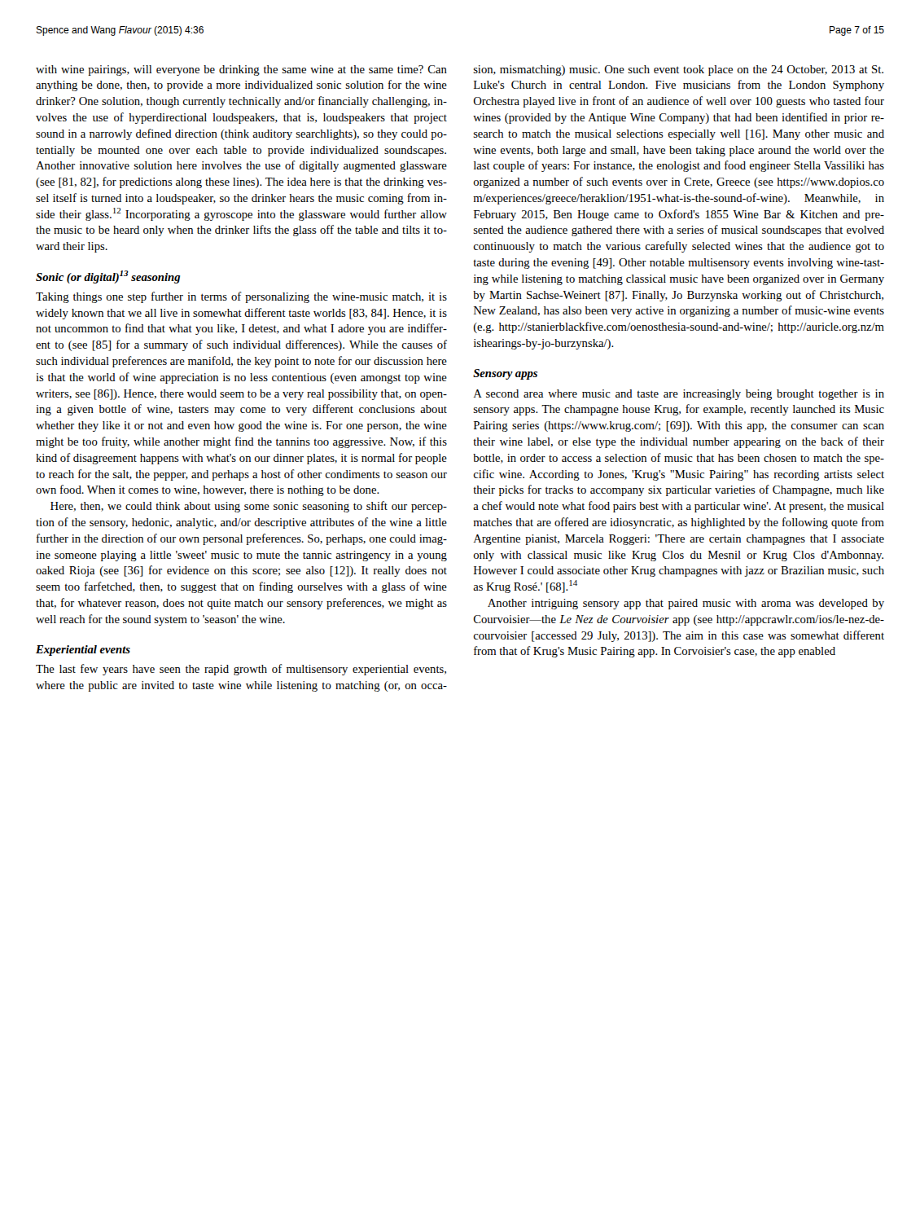Spence and Wang Flavour (2015) 4:36
Page 7 of 15
with wine pairings, will everyone be drinking the same wine at the same time? Can anything be done, then, to provide a more individualized sonic solution for the wine drinker? One solution, though currently technically and/or financially challenging, involves the use of hyperdirectional loudspeakers, that is, loudspeakers that project sound in a narrowly defined direction (think auditory searchlights), so they could potentially be mounted one over each table to provide individualized soundscapes. Another innovative solution here involves the use of digitally augmented glassware (see [81, 82], for predictions along these lines). The idea here is that the drinking vessel itself is turned into a loudspeaker, so the drinker hears the music coming from inside their glass.12 Incorporating a gyroscope into the glassware would further allow the music to be heard only when the drinker lifts the glass off the table and tilts it toward their lips.
Sonic (or digital)13 seasoning
Taking things one step further in terms of personalizing the wine-music match, it is widely known that we all live in somewhat different taste worlds [83, 84]. Hence, it is not uncommon to find that what you like, I detest, and what I adore you are indifferent to (see [85] for a summary of such individual differences). While the causes of such individual preferences are manifold, the key point to note for our discussion here is that the world of wine appreciation is no less contentious (even amongst top wine writers, see [86]). Hence, there would seem to be a very real possibility that, on opening a given bottle of wine, tasters may come to very different conclusions about whether they like it or not and even how good the wine is. For one person, the wine might be too fruity, while another might find the tannins too aggressive. Now, if this kind of disagreement happens with what's on our dinner plates, it is normal for people to reach for the salt, the pepper, and perhaps a host of other condiments to season our own food. When it comes to wine, however, there is nothing to be done.
Here, then, we could think about using some sonic seasoning to shift our perception of the sensory, hedonic, analytic, and/or descriptive attributes of the wine a little further in the direction of our own personal preferences. So, perhaps, one could imagine someone playing a little 'sweet' music to mute the tannic astringency in a young oaked Rioja (see [36] for evidence on this score; see also [12]). It really does not seem too farfetched, then, to suggest that on finding ourselves with a glass of wine that, for whatever reason, does not quite match our sensory preferences, we might as well reach for the sound system to 'season' the wine.
Experiential events
The last few years have seen the rapid growth of multisensory experiential events, where the public are invited to taste wine while listening to matching (or, on occasion, mismatching) music. One such event took place on the 24 October, 2013 at St. Luke's Church in central London. Five musicians from the London Symphony Orchestra played live in front of an audience of well over 100 guests who tasted four wines (provided by the Antique Wine Company) that had been identified in prior research to match the musical selections especially well [16]. Many other music and wine events, both large and small, have been taking place around the world over the last couple of years: For instance, the enologist and food engineer Stella Vassiliki has organized a number of such events over in Crete, Greece (see https://www.dopios.com/experiences/greece/heraklion/1951-what-is-the-sound-of-wine). Meanwhile, in February 2015, Ben Houge came to Oxford's 1855 Wine Bar & Kitchen and presented the audience gathered there with a series of musical soundscapes that evolved continuously to match the various carefully selected wines that the audience got to taste during the evening [49]. Other notable multisensory events involving wine-tasting while listening to matching classical music have been organized over in Germany by Martin Sachse-Weinert [87]. Finally, Jo Burzynska working out of Christchurch, New Zealand, has also been very active in organizing a number of music-wine events (e.g. http://stanierblackfive.com/oenosthesia-sound-and-wine/; http://auricle.org.nz/mishearings-by-jo-burzynska/).
Sensory apps
A second area where music and taste are increasingly being brought together is in sensory apps. The champagne house Krug, for example, recently launched its Music Pairing series (https://www.krug.com/; [69]). With this app, the consumer can scan their wine label, or else type the individual number appearing on the back of their bottle, in order to access a selection of music that has been chosen to match the specific wine. According to Jones, 'Krug's "Music Pairing" has recording artists select their picks for tracks to accompany six particular varieties of Champagne, much like a chef would note what food pairs best with a particular wine'. At present, the musical matches that are offered are idiosyncratic, as highlighted by the following quote from Argentine pianist, Marcela Roggeri: 'There are certain champagnes that I associate only with classical music like Krug Clos du Mesnil or Krug Clos d'Ambonnay. However I could associate other Krug champagnes with jazz or Brazilian music, such as Krug Rosé.' [68].14
Another intriguing sensory app that paired music with aroma was developed by Courvoisier—the Le Nez de Courvoisier app (see http://appcrawlr.com/ios/le-nez-de-courvoisier [accessed 29 July, 2013]). The aim in this case was somewhat different from that of Krug's Music Pairing app. In Corvoisier's case, the app enabled